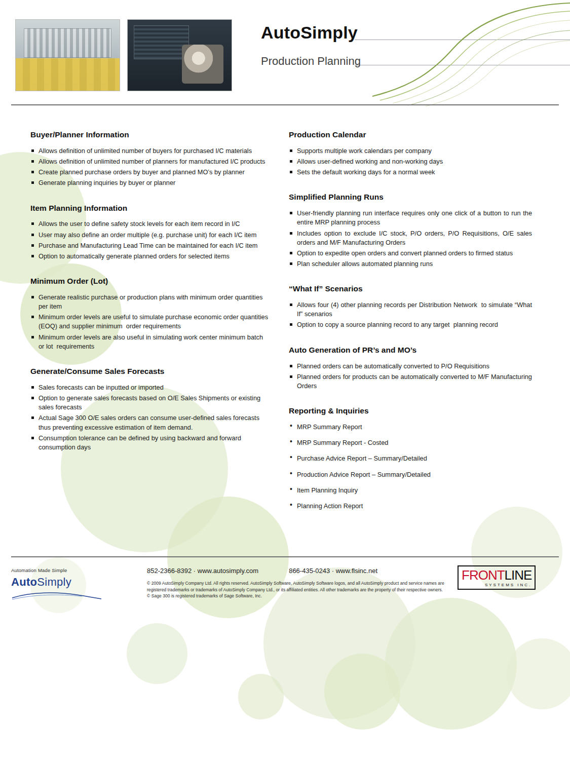AutoSimply
Production Planning
Buyer/Planner Information
Allows definition of unlimited number of buyers for purchased I/C materials
Allows definition of unlimited number of planners for manufactured I/C products
Create planned purchase orders by buyer and planned MO’s by planner
Generate planning inquiries by buyer or planner
Item Planning Information
Allows the user to define safety stock levels for each item record in I/C
User may also define an order multiple (e.g. purchase unit) for each I/C item
Purchase and Manufacturing Lead Time can be maintained for each I/C item
Option to automatically generate planned orders for selected items
Minimum Order (Lot)
Generate realistic purchase or production plans with minimum order quantities per item
Minimum order levels are useful to simulate purchase economic order quantities (EOQ) and supplier minimum order requirements
Minimum order levels are also useful in simulating work center minimum batch or lot requirements
Generate/Consume Sales Forecasts
Sales forecasts can be inputted or imported
Option to generate sales forecasts based on O/E Sales Shipments or existing sales forecasts
Actual Sage 300 O/E sales orders can consume user-defined sales forecasts thus preventing excessive estimation of item demand.
Consumption tolerance can be defined by using backward and forward consumption days
Production Calendar
Supports multiple work calendars per company
Allows user-defined working and non-working days
Sets the default working days for a normal week
Simplified Planning Runs
User-friendly planning run interface requires only one click of a button to run the entire MRP planning process
Includes option to exclude I/C stock, P/O orders, P/O Requisitions, O/E sales orders and M/F Manufacturing Orders
Option to expedite open orders and convert planned orders to firmed status
Plan scheduler allows automated planning runs
“What If” Scenarios
Allows four (4) other planning records per Distribution Network to simulate “What If” scenarios
Option to copy a source planning record to any target planning record
Auto Generation of PR’s and MO’s
Planned orders can be automatically converted to P/O Requisitions
Planned orders for products can be automatically converted to M/F Manufacturing Orders
Reporting & Inquiries
MRP Summary Report
MRP Summary Report - Costed
Purchase Advice Report – Summary/Detailed
Production Advice Report – Summary/Detailed
Item Planning Inquiry
Planning Action Report
Automation Made Simple
Auto Simply
852-2366-8392 · www.autosimply.com
866-435-0243 · www.flsinc.net
© 2009 AutoSimply Company Ltd. All rights reserved. AutoSimply Software, AutoSimply Software logos, and all AutoSimply product and service names are registered trademarks or trademarks of AutoSimply Company Ltd., or its affiliated entities. All other trademarks are the property of their respective owners.
© Sage 300 is registered trademarks of Sage Software, Inc.
FRONT LINE
SYSTEMS INC.